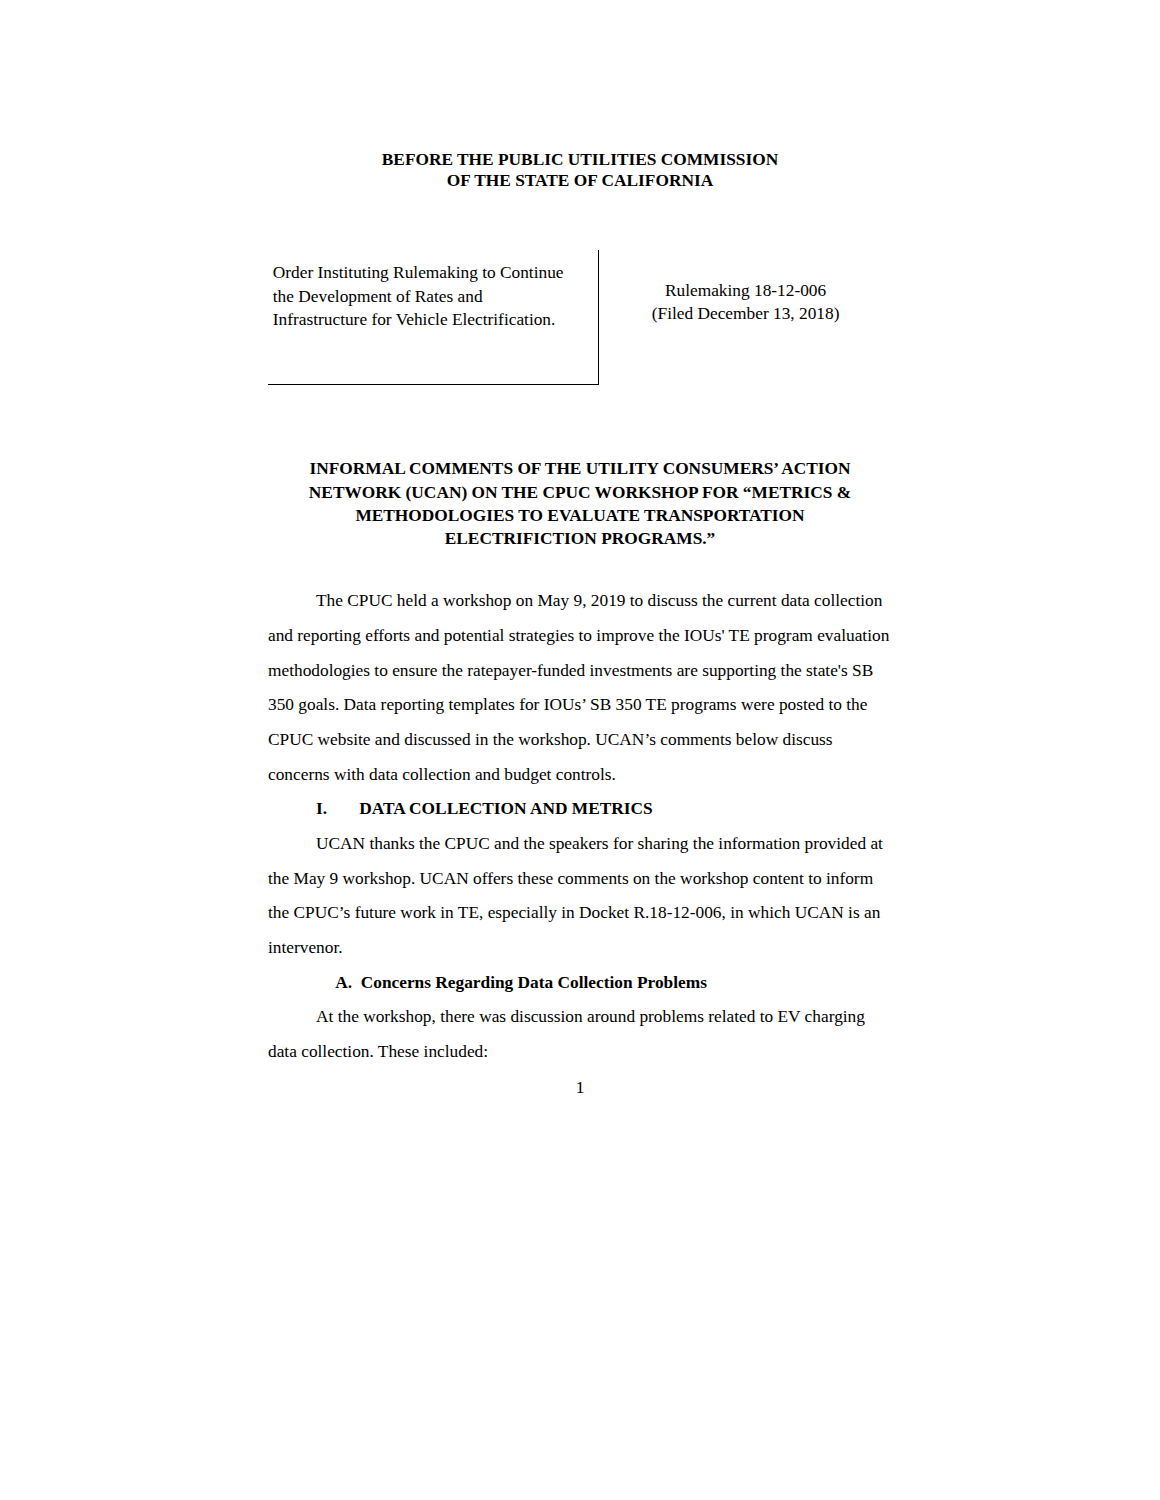BEFORE THE PUBLIC UTILITIES COMMISSION
OF THE STATE OF CALIFORNIA
Order Instituting Rulemaking to Continue the Development of Rates and Infrastructure for Vehicle Electrification.
Rulemaking 18-12-006
(Filed December 13, 2018)
INFORMAL COMMENTS OF THE UTILITY CONSUMERS’ ACTION NETWORK (UCAN) ON THE CPUC WORKSHOP FOR “METRICS & METHODOLOGIES TO EVALUATE TRANSPORTATION ELECTRIFICTION PROGRAMS.”
The CPUC held a workshop on May 9, 2019 to discuss the current data collection and reporting efforts and potential strategies to improve the IOUs' TE program evaluation methodologies to ensure the ratepayer-funded investments are supporting the state's SB 350 goals. Data reporting templates for IOUs’ SB 350 TE programs were posted to the CPUC website and discussed in the workshop. UCAN’s comments below discuss concerns with data collection and budget controls.
I. DATA COLLECTION AND METRICS
UCAN thanks the CPUC and the speakers for sharing the information provided at the May 9 workshop. UCAN offers these comments on the workshop content to inform the CPUC’s future work in TE, especially in Docket R.18-12-006, in which UCAN is an intervenor.
A. Concerns Regarding Data Collection Problems
At the workshop, there was discussion around problems related to EV charging data collection. These included:
1